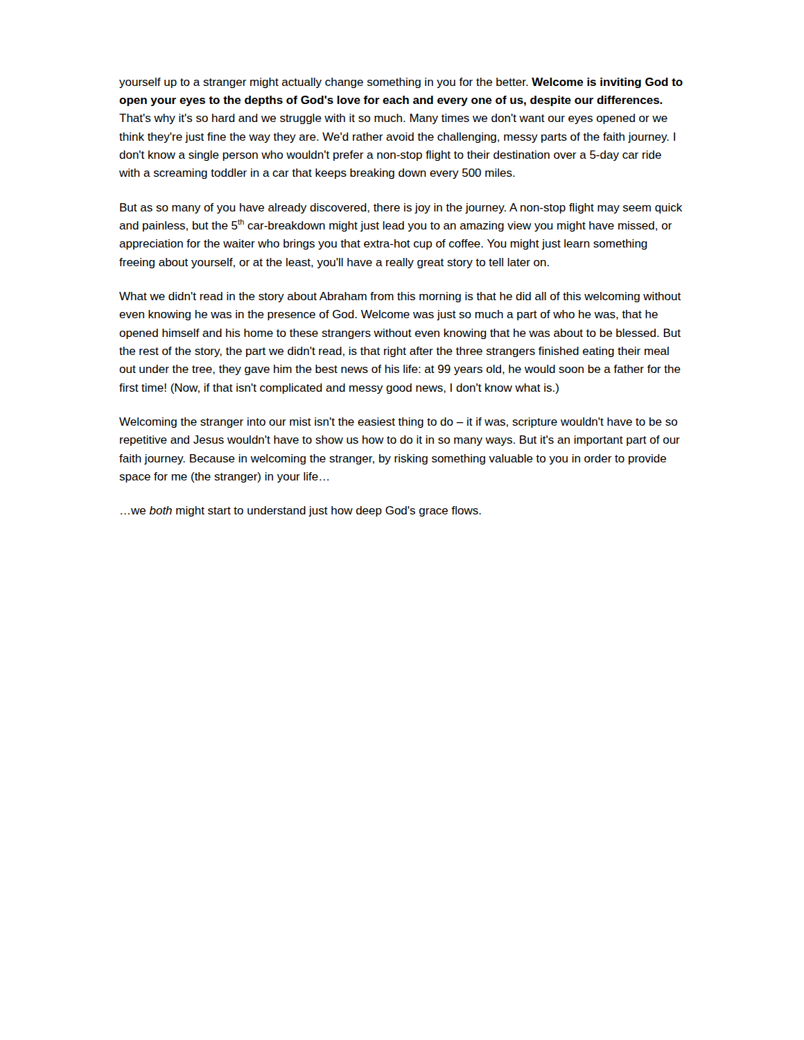yourself up to a stranger might actually change something in you for the better. Welcome is inviting God to open your eyes to the depths of God's love for each and every one of us, despite our differences. That's why it's so hard and we struggle with it so much. Many times we don't want our eyes opened or we think they're just fine the way they are. We'd rather avoid the challenging, messy parts of the faith journey. I don't know a single person who wouldn't prefer a non-stop flight to their destination over a 5-day car ride with a screaming toddler in a car that keeps breaking down every 500 miles.
But as so many of you have already discovered, there is joy in the journey. A non-stop flight may seem quick and painless, but the 5th car-breakdown might just lead you to an amazing view you might have missed, or appreciation for the waiter who brings you that extra-hot cup of coffee. You might just learn something freeing about yourself, or at the least, you'll have a really great story to tell later on.
What we didn't read in the story about Abraham from this morning is that he did all of this welcoming without even knowing he was in the presence of God. Welcome was just so much a part of who he was, that he opened himself and his home to these strangers without even knowing that he was about to be blessed. But the rest of the story, the part we didn't read, is that right after the three strangers finished eating their meal out under the tree, they gave him the best news of his life: at 99 years old, he would soon be a father for the first time! (Now, if that isn't complicated and messy good news, I don't know what is.)
Welcoming the stranger into our mist isn't the easiest thing to do – it if was, scripture wouldn't have to be so repetitive and Jesus wouldn't have to show us how to do it in so many ways. But it's an important part of our faith journey. Because in welcoming the stranger, by risking something valuable to you in order to provide space for me (the stranger) in your life…
…we both might start to understand just how deep God's grace flows.